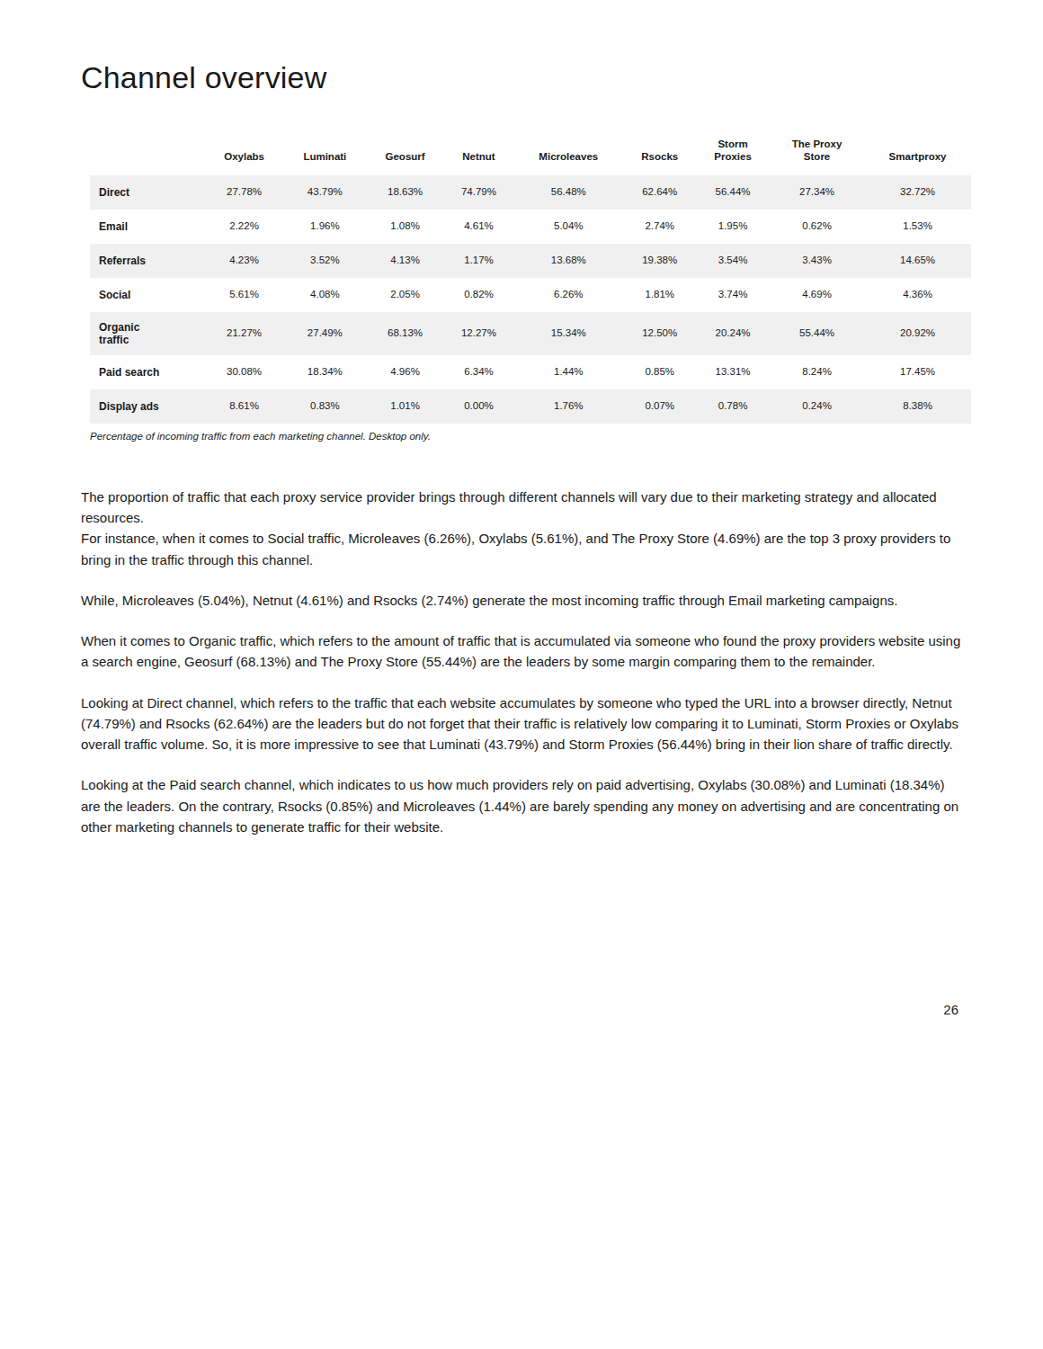Channel overview
| | Oxylabs | Luminati | Geosurf | Netnut | Microleaves | Rsocks | Storm Proxies | The Proxy Store | Smartproxy |
| --- | --- | --- | --- | --- | --- | --- | --- | --- | --- |
| Direct | 27.78% | 43.79% | 18.63% | 74.79% | 56.48% | 62.64% | 56.44% | 27.34% | 32.72% |
| Email | 2.22% | 1.96% | 1.08% | 4.61% | 5.04% | 2.74% | 1.95% | 0.62% | 1.53% |
| Referrals | 4.23% | 3.52% | 4.13% | 1.17% | 13.68% | 19.38% | 3.54% | 3.43% | 14.65% |
| Social | 5.61% | 4.08% | 2.05% | 0.82% | 6.26% | 1.81% | 3.74% | 4.69% | 4.36% |
| Organic traffic | 21.27% | 27.49% | 68.13% | 12.27% | 15.34% | 12.50% | 20.24% | 55.44% | 20.92% |
| Paid search | 30.08% | 18.34% | 4.96% | 6.34% | 1.44% | 0.85% | 13.31% | 8.24% | 17.45% |
| Display ads | 8.61% | 0.83% | 1.01% | 0.00% | 1.76% | 0.07% | 0.78% | 0.24% | 8.38% |
Percentage of incoming traffic from each marketing channel. Desktop only.
The proportion of traffic that each proxy service provider brings through different channels will vary due to their marketing strategy and allocated resources.
For instance, when it comes to Social traffic, Microleaves (6.26%), Oxylabs (5.61%), and The Proxy Store (4.69%) are the top 3 proxy providers to bring in the traffic through this channel.
While, Microleaves (5.04%), Netnut (4.61%) and Rsocks (2.74%) generate the most incoming traffic through Email marketing campaigns.
When it comes to Organic traffic, which refers to the amount of traffic that is accumulated via someone who found the proxy providers website using a search engine, Geosurf (68.13%) and The Proxy Store (55.44%) are the leaders by some margin comparing them to the remainder.
Looking at Direct channel, which refers to the traffic that each website accumulates by someone who typed the URL into a browser directly, Netnut (74.79%) and Rsocks (62.64%) are the leaders but do not forget that their traffic is relatively low comparing it to Luminati, Storm Proxies or Oxylabs overall traffic volume. So, it is more impressive to see that Luminati (43.79%) and Storm Proxies (56.44%) bring in their lion share of traffic directly.
Looking at the Paid search channel, which indicates to us how much providers rely on paid advertising, Oxylabs (30.08%) and Luminati (18.34%) are the leaders. On the contrary, Rsocks (0.85%) and Microleaves (1.44%) are barely spending any money on advertising and are concentrating on other marketing channels to generate traffic for their website.
26